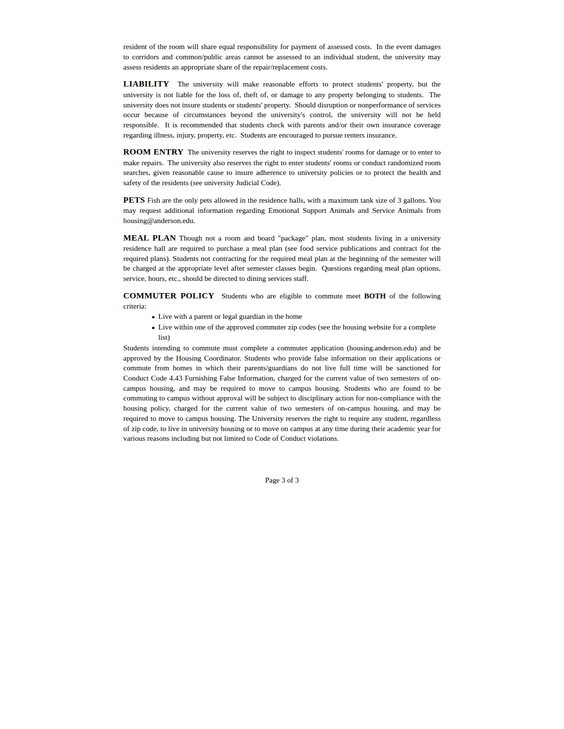resident of the room will share equal responsibility for payment of assessed costs. In the event damages to corridors and common/public areas cannot be assessed to an individual student, the university may assess residents an appropriate share of the repair/replacement costs.
LIABILITY The university will make reasonable efforts to protect students' property, but the university is not liable for the loss of, theft of, or damage to any property belonging to students. The university does not insure students or students' property. Should disruption or nonperformance of services occur because of circumstances beyond the university's control, the university will not be held responsible. It is recommended that students check with parents and/or their own insurance coverage regarding illness, injury, property, etc. Students are encouraged to pursue renters insurance.
ROOM ENTRY The university reserves the right to inspect students' rooms for damage or to enter to make repairs. The university also reserves the right to enter students' rooms or conduct randomized room searches, given reasonable cause to insure adherence to university policies or to protect the health and safety of the residents (see university Judicial Code).
PETS Fish are the only pets allowed in the residence halls, with a maximum tank size of 3 gallons. You may request additional information regarding Emotional Support Animals and Service Animals from housing@anderson.edu.
MEAL PLAN Though not a room and board "package" plan, most students living in a university residence hall are required to purchase a meal plan (see food service publications and contract for the required plans). Students not contracting for the required meal plan at the beginning of the semester will be charged at the appropriate level after semester classes begin. Questions regarding meal plan options, service, hours, etc., should be directed to dining services staff.
COMMUTER POLICY Students who are eligible to commute meet BOTH of the following criteria:
Live with a parent or legal guardian in the home
Live within one of the approved commuter zip codes (see the housing website for a complete list)
Students intending to commute must complete a commuter application (housing.anderson.edu) and be approved by the Housing Coordinator. Students who provide false information on their applications or commute from homes in which their parents/guardians do not live full time will be sanctioned for Conduct Code 4.43 Furnishing False Information, charged for the current value of two semesters of on-campus housing, and may be required to move to campus housing. Students who are found to be commuting to campus without approval will be subject to disciplinary action for non-compliance with the housing policy, charged for the current value of two semesters of on-campus housing, and may be required to move to campus housing. The University reserves the right to require any student, regardless of zip code, to live in university housing or to move on campus at any time during their academic year for various reasons including but not limited to Code of Conduct violations.
Page 3 of 3